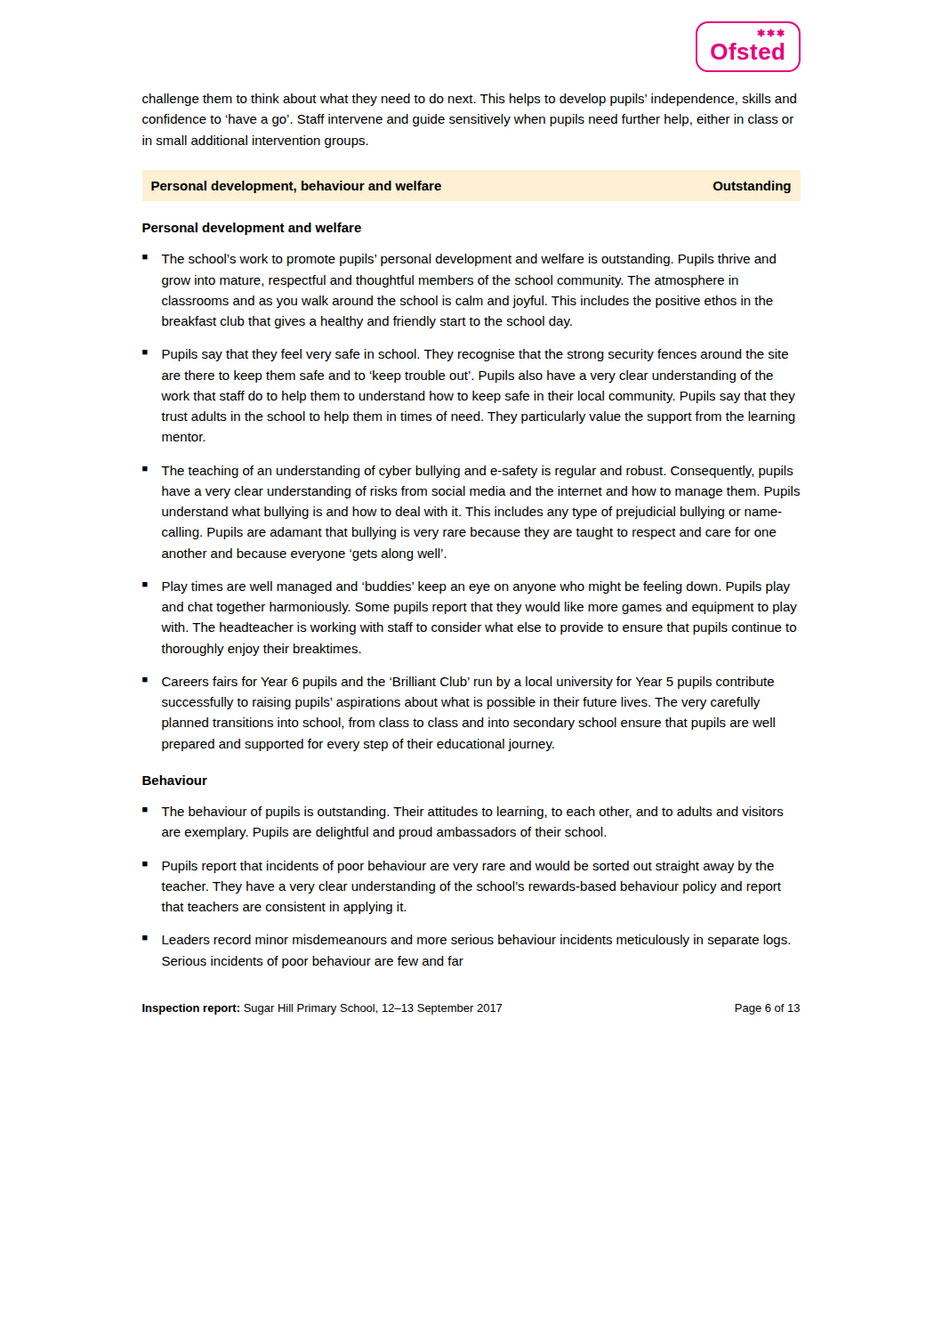✱✱✱Ofsted
challenge them to think about what they need to do next. This helps to develop pupils’ independence, skills and confidence to ‘have a go’. Staff intervene and guide sensitively when pupils need further help, either in class or in small additional intervention groups.
Personal development, behaviour and welfare Outstanding
Personal development and welfare
The school’s work to promote pupils’ personal development and welfare is outstanding. Pupils thrive and grow into mature, respectful and thoughtful members of the school community. The atmosphere in classrooms and as you walk around the school is calm and joyful. This includes the positive ethos in the breakfast club that gives a healthy and friendly start to the school day.
Pupils say that they feel very safe in school. They recognise that the strong security fences around the site are there to keep them safe and to ‘keep trouble out’. Pupils also have a very clear understanding of the work that staff do to help them to understand how to keep safe in their local community. Pupils say that they trust adults in the school to help them in times of need. They particularly value the support from the learning mentor.
The teaching of an understanding of cyber bullying and e-safety is regular and robust. Consequently, pupils have a very clear understanding of risks from social media and the internet and how to manage them. Pupils understand what bullying is and how to deal with it. This includes any type of prejudicial bullying or name-calling. Pupils are adamant that bullying is very rare because they are taught to respect and care for one another and because everyone ‘gets along well’.
Play times are well managed and ‘buddies’ keep an eye on anyone who might be feeling down. Pupils play and chat together harmoniously. Some pupils report that they would like more games and equipment to play with. The headteacher is working with staff to consider what else to provide to ensure that pupils continue to thoroughly enjoy their breaktimes.
Careers fairs for Year 6 pupils and the ‘Brilliant Club’ run by a local university for Year 5 pupils contribute successfully to raising pupils’ aspirations about what is possible in their future lives. The very carefully planned transitions into school, from class to class and into secondary school ensure that pupils are well prepared and supported for every step of their educational journey.
Behaviour
The behaviour of pupils is outstanding. Their attitudes to learning, to each other, and to adults and visitors are exemplary. Pupils are delightful and proud ambassadors of their school.
Pupils report that incidents of poor behaviour are very rare and would be sorted out straight away by the teacher. They have a very clear understanding of the school’s rewards-based behaviour policy and report that teachers are consistent in applying it.
Leaders record minor misdemeanours and more serious behaviour incidents meticulously in separate logs. Serious incidents of poor behaviour are few and far
Inspection report: Sugar Hill Primary School, 12–13 September 2017
Page 6 of 13